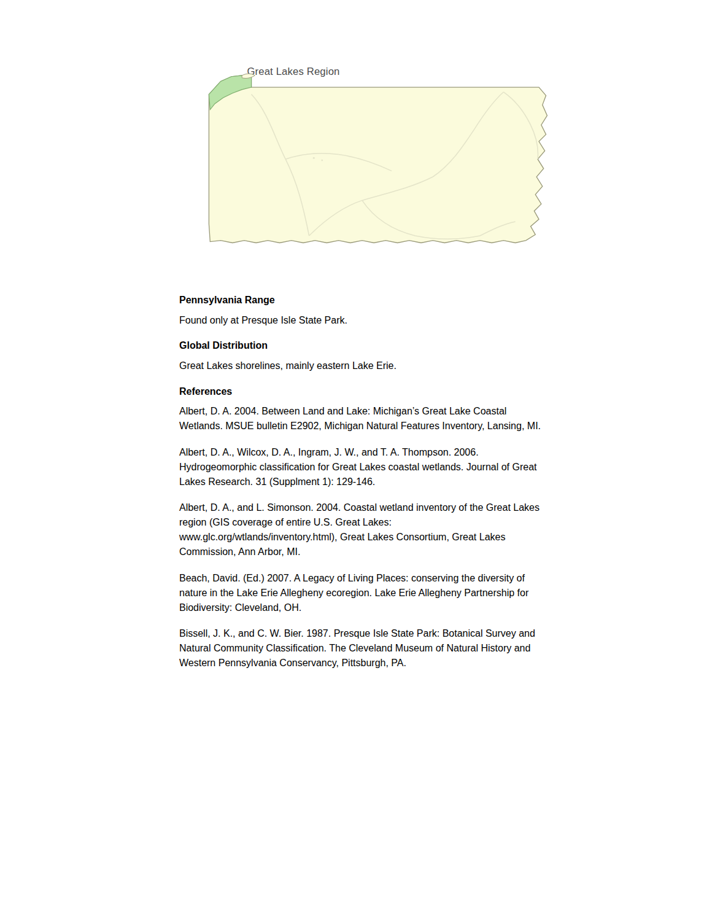Great Lakes Region
Pennsylvania Range
Found only at Presque Isle State Park.
Global Distribution
Great Lakes shorelines, mainly eastern Lake Erie.
References
Albert, D. A. 2004. Between Land and Lake: Michigan’s Great Lake Coastal Wetlands. MSUE bulletin E2902, Michigan Natural Features Inventory, Lansing, MI.
Albert, D. A., Wilcox, D. A., Ingram, J. W., and T. A. Thompson. 2006. Hydrogeomorphic classification for Great Lakes coastal wetlands. Journal of Great Lakes Research. 31 (Supplment 1): 129-146.
Albert, D. A., and L. Simonson. 2004. Coastal wetland inventory of the Great Lakes region (GIS coverage of entire U.S. Great Lakes: www.glc.org/wtlands/inventory.html), Great Lakes Consortium, Great Lakes Commission, Ann Arbor, MI.
Beach, David. (Ed.) 2007. A Legacy of Living Places: conserving the diversity of nature in the Lake Erie Allegheny ecoregion. Lake Erie Allegheny Partnership for Biodiversity: Cleveland, OH.
Bissell, J. K., and C. W. Bier. 1987. Presque Isle State Park: Botanical Survey and Natural Community Classification. The Cleveland Museum of Natural History and Western Pennsylvania Conservancy, Pittsburgh, PA.